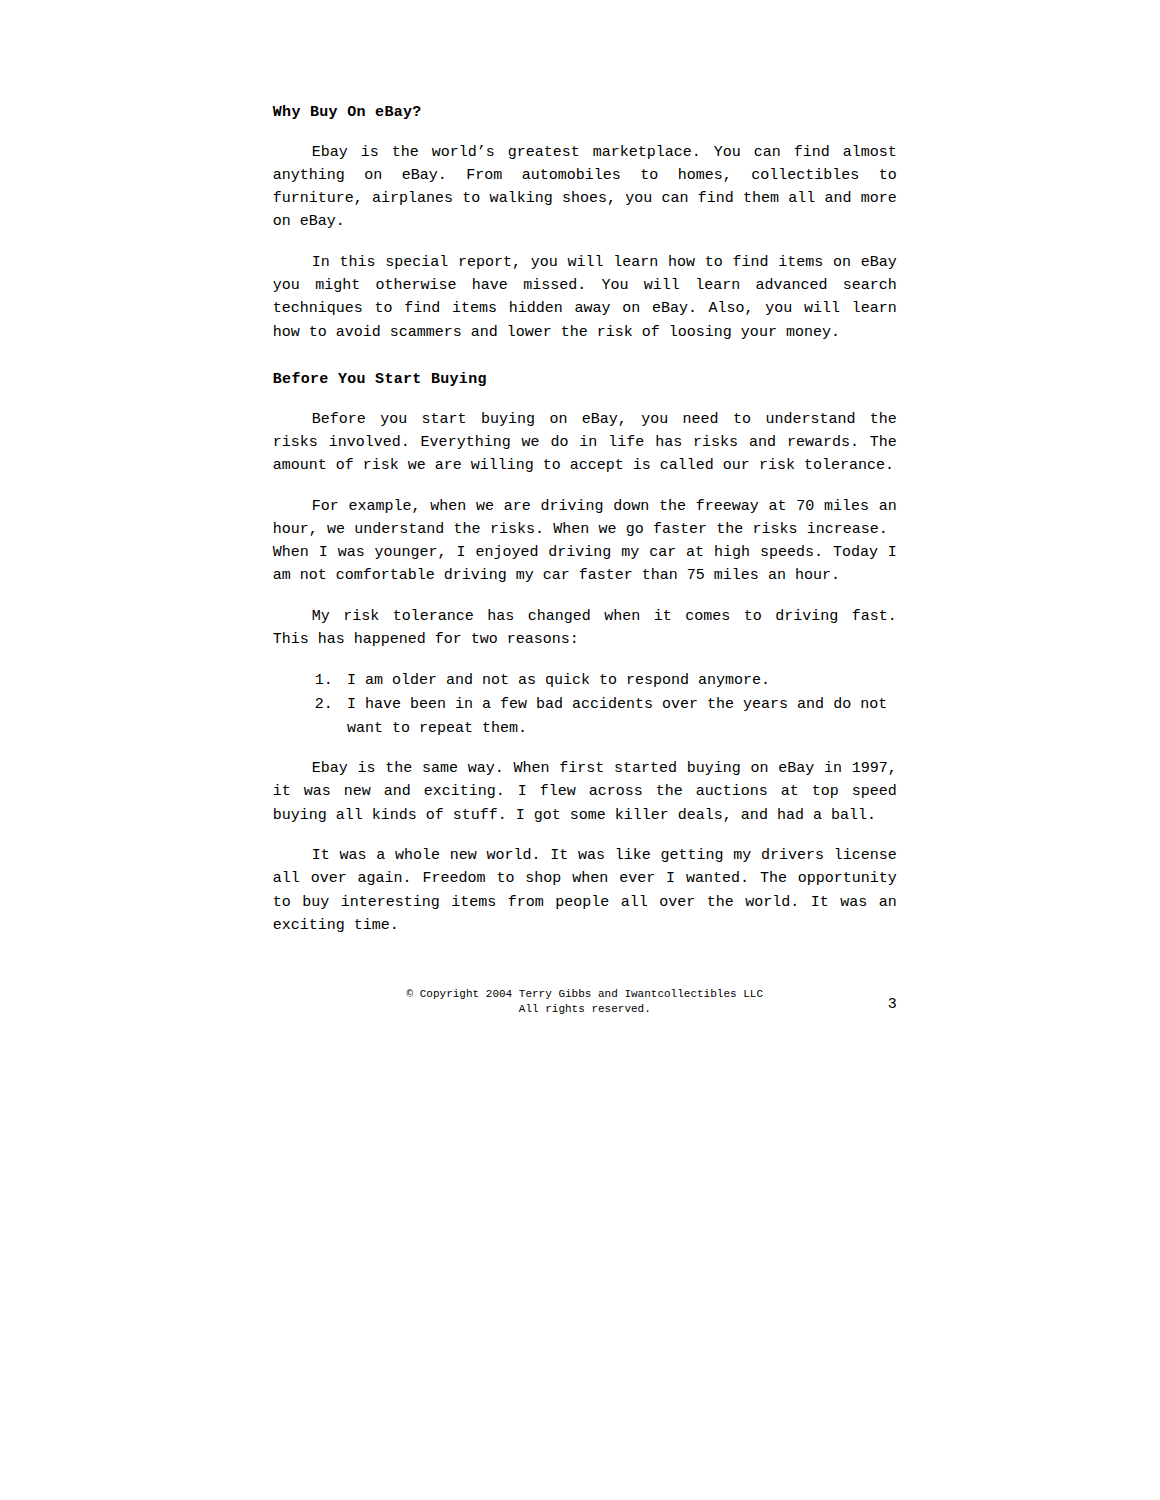Why Buy On eBay?
Ebay is the world’s greatest marketplace. You can find almost anything on eBay. From automobiles to homes, collectibles to furniture, airplanes to walking shoes, you can find them all and more on eBay.
In this special report, you will learn how to find items on eBay you might otherwise have missed. You will learn advanced search techniques to find items hidden away on eBay. Also, you will learn how to avoid scammers and lower the risk of loosing your money.
Before You Start Buying
Before you start buying on eBay, you need to understand the risks involved. Everything we do in life has risks and rewards. The amount of risk we are willing to accept is called our risk tolerance.
For example, when we are driving down the freeway at 70 miles an hour, we understand the risks. When we go faster the risks increase. When I was younger, I enjoyed driving my car at high speeds. Today I am not comfortable driving my car faster than 75 miles an hour.
My risk tolerance has changed when it comes to driving fast. This has happened for two reasons:
I am older and not as quick to respond anymore.
I have been in a few bad accidents over the years and do not want to repeat them.
Ebay is the same way. When first started buying on eBay in 1997, it was new and exciting. I flew across the auctions at top speed buying all kinds of stuff. I got some killer deals, and had a ball.
It was a whole new world. It was like getting my drivers license all over again. Freedom to shop when ever I wanted. The opportunity to buy interesting items from people all over the world. It was an exciting time.
© Copyright 2004 Terry Gibbs and Iwantcollectibles LLC
All rights reserved.
3